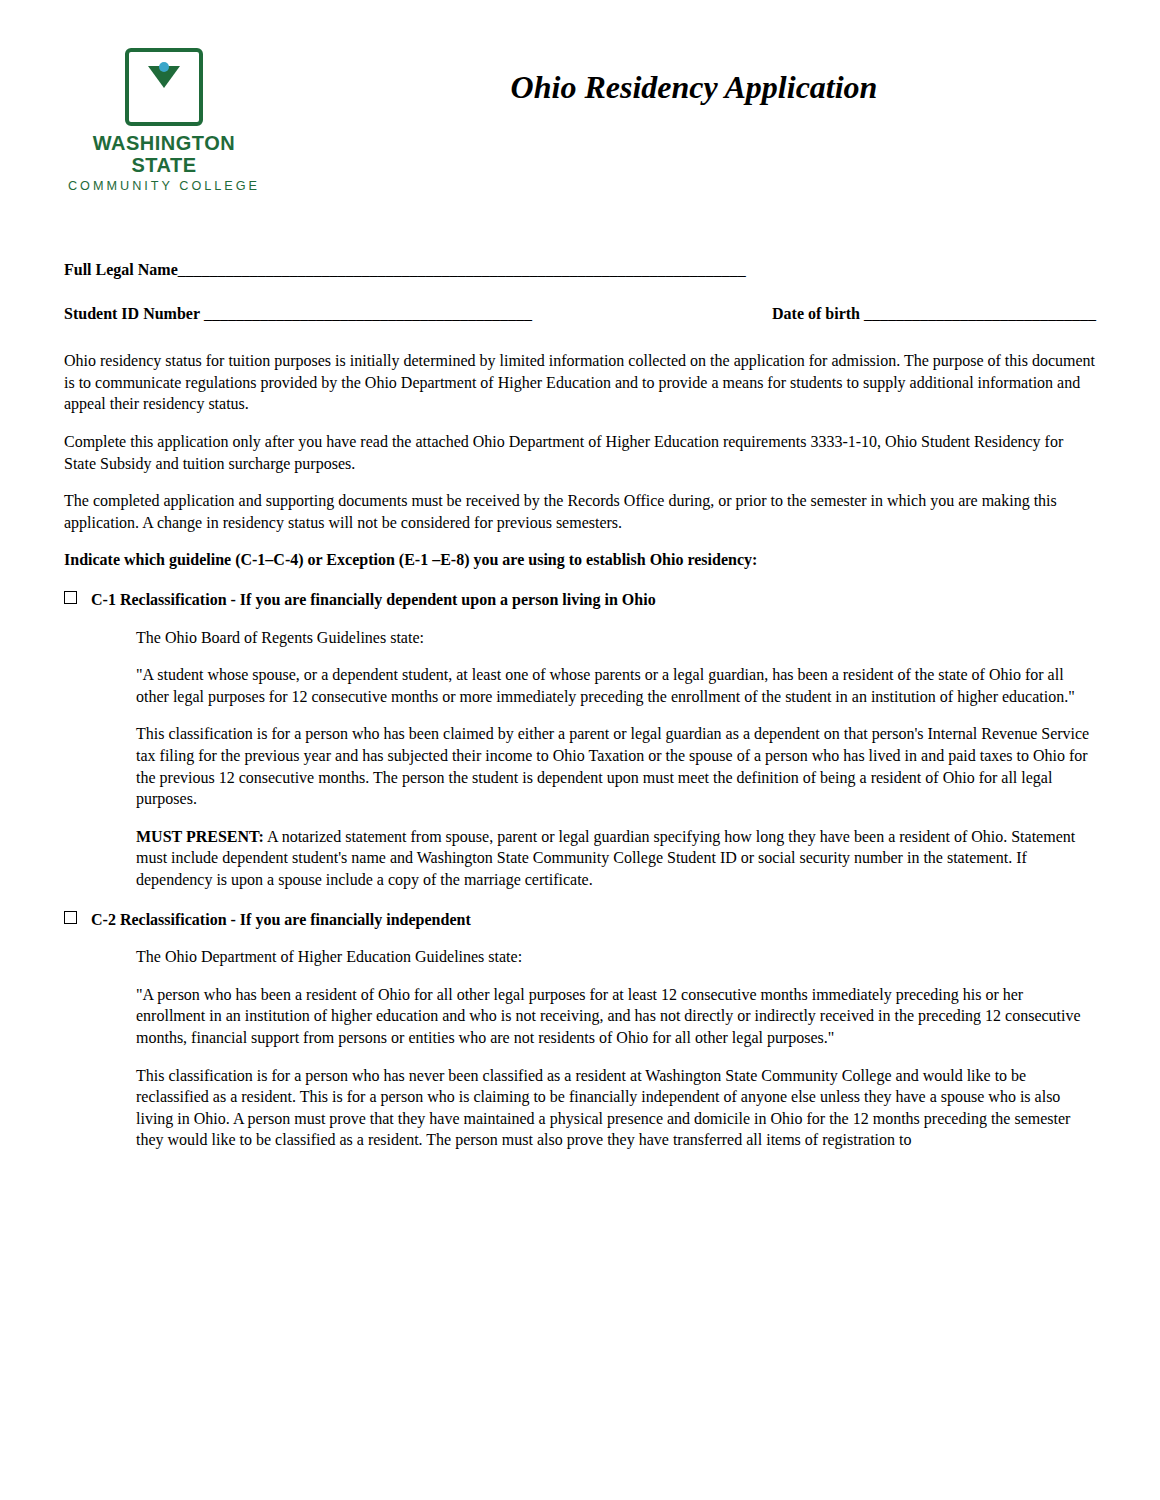WASHINGTON STATE
COMMUNITY COLLEGE
Ohio Residency Application
Full Legal Name_______________________________________________________________________
Student ID Number _________________________________________
Date of birth _____________________________
Ohio residency status for tuition purposes is initially determined by limited information collected on the application for admission. The purpose of this document is to communicate regulations provided by the Ohio Department of Higher Education and to provide a means for students to supply additional information and appeal their residency status.
Complete this application only after you have read the attached Ohio Department of Higher Education requirements 3333-1-10, Ohio Student Residency for State Subsidy and tuition surcharge purposes.
The completed application and supporting documents must be received by the Records Office during, or prior to the semester in which you are making this application. A change in residency status will not be considered for previous semesters.
Indicate which guideline (C-1–C-4) or Exception (E-1 –E-8) you are using to establish Ohio residency:
C-1 Reclassification - If you are financially dependent upon a person living in Ohio
The Ohio Board of Regents Guidelines state:
"A student whose spouse, or a dependent student, at least one of whose parents or a legal guardian, has been a resident of the state of Ohio for all other legal purposes for 12 consecutive months or more immediately preceding the enrollment of the student in an institution of higher education."
This classification is for a person who has been claimed by either a parent or legal guardian as a dependent on that person's Internal Revenue Service tax filing for the previous year and has subjected their income to Ohio Taxation or the spouse of a person who has lived in and paid taxes to Ohio for the previous 12 consecutive months. The person the student is dependent upon must meet the definition of being a resident of Ohio for all legal purposes.
MUST PRESENT: A notarized statement from spouse, parent or legal guardian specifying how long they have been a resident of Ohio. Statement must include dependent student's name and Washington State Community College Student ID or social security number in the statement. If dependency is upon a spouse include a copy of the marriage certificate.
C-2 Reclassification - If you are financially independent
The Ohio Department of Higher Education Guidelines state:
"A person who has been a resident of Ohio for all other legal purposes for at least 12 consecutive months immediately preceding his or her enrollment in an institution of higher education and who is not receiving, and has not directly or indirectly received in the preceding 12 consecutive months, financial support from persons or entities who are not residents of Ohio for all other legal purposes."
This classification is for a person who has never been classified as a resident at Washington State Community College and would like to be reclassified as a resident. This is for a person who is claiming to be financially independent of anyone else unless they have a spouse who is also living in Ohio. A person must prove that they have maintained a physical presence and domicile in Ohio for the 12 months preceding the semester they would like to be classified as a resident. The person must also prove they have transferred all items of registration to